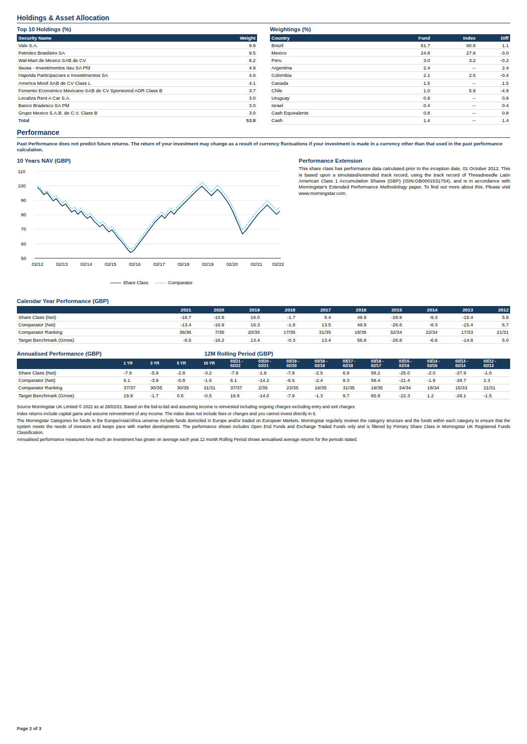Holdings & Asset Allocation
Top 10 Holdings (%)
| Security Name | Weight |
| --- | --- |
| Vale S.A. | 9.9 |
| Petroleo Brasileiro SA | 9.5 |
| Wal-Mart de Mexico SAB de CV | 8.2 |
| Itausa - Investimentos Itau SA Pfd | 4.9 |
| Hapvida Participacoes e Investimentos SA | 4.6 |
| America Movil SAB de CV Class L | 4.1 |
| Fomento Economico Mexicano SAB de CV Sponsored ADR Class B | 3.7 |
| Localiza Rent A Car S.A. | 3.0 |
| Banco Bradesco SA Pfd | 3.0 |
| Grupo Mexico S.A.B. de C.V. Class B | 3.0 |
| Total | 53.8 |
Weightings (%)
| Country | Fund | Index | Diff |
| --- | --- | --- | --- |
| Brazil | 61.7 | 60.6 | 1.1 |
| Mexico | 24.8 | 27.8 | -3.0 |
| Peru | 3.0 | 3.2 | -0.2 |
| Argentina | 2.4 | -- | 2.4 |
| Colombia | 2.1 | 2.5 | -0.4 |
| Canada | 1.5 | -- | 1.5 |
| Chile | 1.0 | 5.9 | -4.9 |
| Uruguay | 0.9 | -- | 0.9 |
| Israel | 0.4 | -- | 0.4 |
| Cash Equivalents | 0.8 | -- | 0.8 |
| Cash | 1.4 | -- | 1.4 |
Performance
Past Performance does not predict future returns. The return of your investment may change as a result of currency fluctuations if your investment is made in a currency other than that used in the past performance calculation.
10 Years NAV (GBP)
110 100 90 80 70 60 50 02/12 02/13 02/14 02/15 02/16 02/17 02/18 02/19 02/20 02/21 02/22
Share Class Comparator
Performance Extension
This share class has performance data calculated prior to the inception date, 01 October 2012. This is based upon a simulated/extended track record, using the track record of Threadneedle Latin American Class 1 Accumulation Shares (GBP) (ISIN:GB0001531754), and is in accordance with Morningstar's Extended Performance Methodology paper. To find out more about this, Please visit www.morningstar.com.
Calendar Year Performance (GBP)
| | 2021 | 2020 | 2019 | 2018 | 2017 | 2016 | 2015 | 2014 | 2013 | 2012 |
| --- | --- | --- | --- | --- | --- | --- | --- | --- | --- | --- |
| Share Class (Net) | -18.7 | -10.8 | 16.0 | -1.7 | 9.4 | 49.9 | -28.9 | -9.3 | -15.4 | 5.8 |
| Comparator (Net) | -13.4 | -16.9 | 16.3 | -1.8 | 13.5 | 49.9 | -26.6 | -8.3 | -15.4 | 6.7 |
| Comparator Ranking | 36/36 | 7/35 | 20/35 | 17/35 | 31/35 | 18/35 | 32/34 | 22/34 | 17/33 | 21/31 |
| Target Benchmark (Gross) | -6.5 | -16.2 | 13.4 | -0.3 | 13.4 | 56.8 | -26.8 | -6.6 | -14.8 | 5.0 |
Annualised Performance (GBP)
12M Rolling Period (GBP)
| | 1 YR | 3 YR | 5 YR | 10 YR | 03/21 - 02/22 | 03/20 - 02/21 | 03/19 - 02/20 | 03/18 - 02/19 | 03/17 - 02/18 | 03/16 - 02/17 | 03/15 - 02/16 | 03/14 - 02/15 | 03/13 - 02/14 | 03/12 - 02/13 |
| --- | --- | --- | --- | --- | --- | --- | --- | --- | --- | --- | --- | --- | --- | --- |
| Share Class (Net) | -7.9 | -5.9 | -2.8 | -3.2 | -7.9 | -1.8 | -7.8 | -2.5 | 6.9 | 58.2 | -25.0 | -2.0 | -27.9 | -1.0 |
| Comparator (Net) | 6.1 | -3.9 | -0.8 | -1.6 | 6.1 | -14.2 | -6.5 | -2.4 | 9.3 | 58.4 | -21.4 | -1.9 | -28.7 | 2.3 |
| Comparator Ranking | 37/37 | 30/35 | 30/35 | 31/31 | 37/37 | 2/35 | 23/35 | 19/35 | 31/35 | 19/35 | 34/34 | 18/34 | 15/33 | 21/31 |
| Target Benchmark (Gross) | 19.9 | -1.7 | 0.6 | -0.5 | 19.9 | -14.0 | -7.9 | -1.3 | 9.7 | 65.8 | -22.3 | 1.2 | -28.1 | -1.5 |
Source Morningstar UK Limited © 2022 as at 28/02/22. Based on the bid-to-bid and assuming income is reinvested including ongoing charges excluding entry and exit charges.
Index returns include capital gains and assume reinvestment of any income. The index does not include fees or charges and you cannot invest directly in it.
The Morningstar Categories for funds in the Europe/Asia/Africa universe include funds domiciled in Europe and/or traded on European Markets. Morningstar regularly reviews the category structure and the funds within each category to ensure that the system meets the needs of investors and keeps pace with market developments. The performance shown includes Open End Funds and Exchange Traded Funds only and is filtered by Primary Share Class in Morningstar UK Registered Funds Classification.
Annualised performance measures how much an investment has grown on average each year.12 month Rolling Period shows annualised average returns for the periods stated.
Page 2 of 3